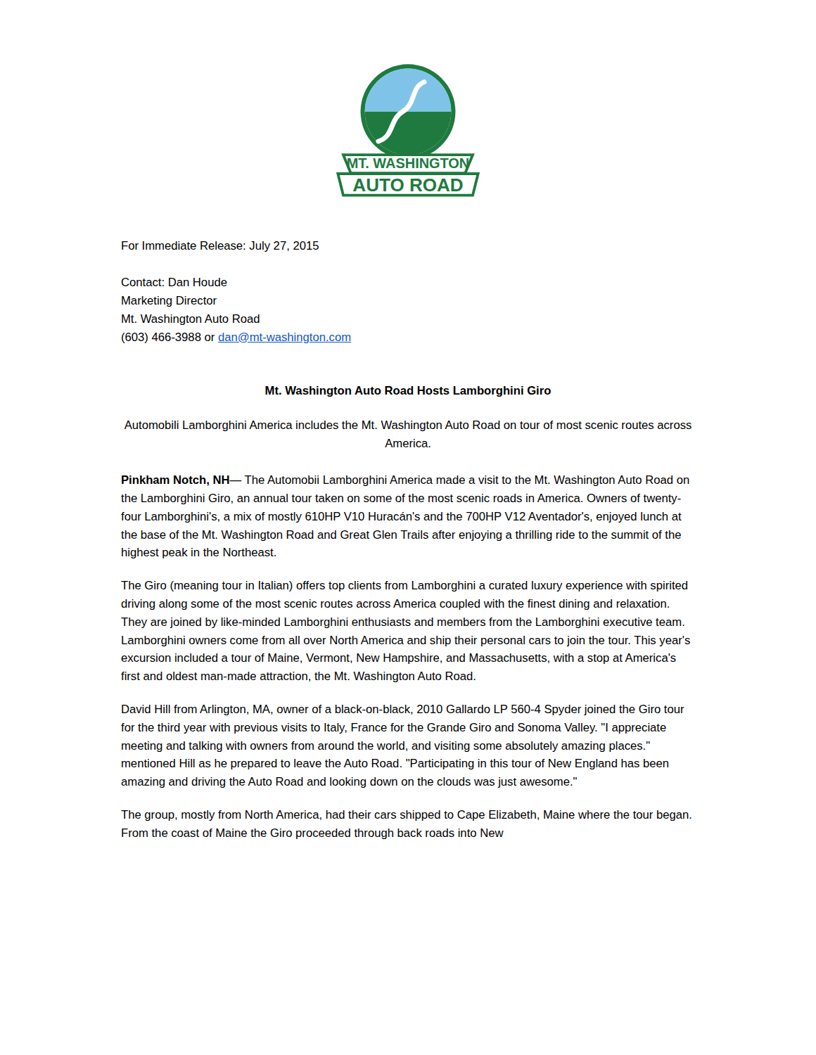MT. WASHINGTON AUTO ROAD
For Immediate Release: July 27, 2015
Contact: Dan Houde
Marketing Director
Mt. Washington Auto Road
(603) 466-3988 or dan@mt-washington.com
Mt. Washington Auto Road Hosts Lamborghini Giro
Automobili Lamborghini America includes the Mt. Washington Auto Road on tour of most scenic routes across America.
Pinkham Notch, NH— The Automobii Lamborghini America made a visit to the Mt. Washington Auto Road on the Lamborghini Giro, an annual tour taken on some of the most scenic roads in America. Owners of twenty-four Lamborghini's, a mix of mostly 610HP V10 Huracán's and the 700HP V12 Aventador's, enjoyed lunch at the base of the Mt. Washington Road and Great Glen Trails after enjoying a thrilling ride to the summit of the highest peak in the Northeast.
The Giro (meaning tour in Italian) offers top clients from Lamborghini a curated luxury experience with spirited driving along some of the most scenic routes across America coupled with the finest dining and relaxation. They are joined by like-minded Lamborghini enthusiasts and members from the Lamborghini executive team. Lamborghini owners come from all over North America and ship their personal cars to join the tour. This year's excursion included a tour of Maine, Vermont, New Hampshire, and Massachusetts, with a stop at America's first and oldest man-made attraction, the Mt. Washington Auto Road.
David Hill from Arlington, MA, owner of a black-on-black, 2010 Gallardo LP 560-4 Spyder joined the Giro tour for the third year with previous visits to Italy, France for the Grande Giro and Sonoma Valley. "I appreciate meeting and talking with owners from around the world, and visiting some absolutely amazing places." mentioned Hill as he prepared to leave the Auto Road. "Participating in this tour of New England has been amazing and driving the Auto Road and looking down on the clouds was just awesome."
The group, mostly from North America, had their cars shipped to Cape Elizabeth, Maine where the tour began. From the coast of Maine the Giro proceeded through back roads into New